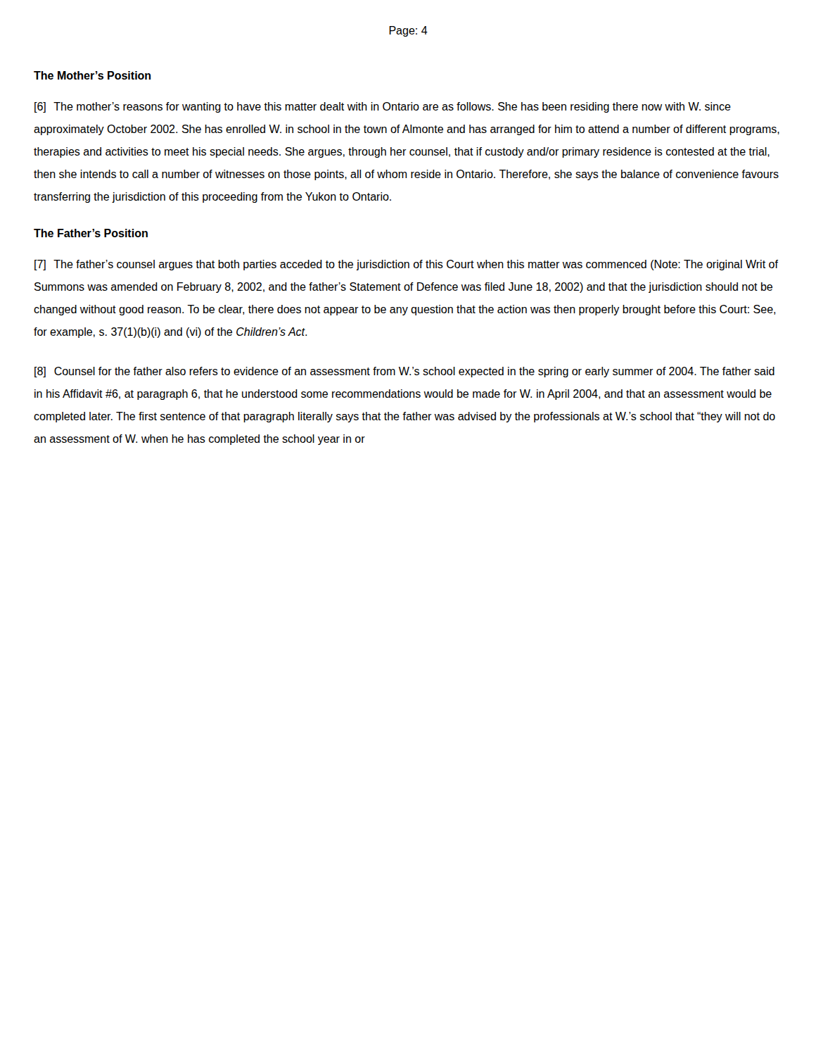Page: 4
The Mother’s Position
[6] The mother’s reasons for wanting to have this matter dealt with in Ontario are as follows. She has been residing there now with W. since approximately October 2002. She has enrolled W. in school in the town of Almonte and has arranged for him to attend a number of different programs, therapies and activities to meet his special needs. She argues, through her counsel, that if custody and/or primary residence is contested at the trial, then she intends to call a number of witnesses on those points, all of whom reside in Ontario. Therefore, she says the balance of convenience favours transferring the jurisdiction of this proceeding from the Yukon to Ontario.
The Father’s Position
[7] The father’s counsel argues that both parties acceded to the jurisdiction of this Court when this matter was commenced (Note: The original Writ of Summons was amended on February 8, 2002, and the father’s Statement of Defence was filed June 18, 2002) and that the jurisdiction should not be changed without good reason. To be clear, there does not appear to be any question that the action was then properly brought before this Court: See, for example, s. 37(1)(b)(i) and (vi) of the Children’s Act.
[8] Counsel for the father also refers to evidence of an assessment from W.’s school expected in the spring or early summer of 2004. The father said in his Affidavit #6, at paragraph 6, that he understood some recommendations would be made for W. in April 2004, and that an assessment would be completed later. The first sentence of that paragraph literally says that the father was advised by the professionals at W.’s school that “they will not do an assessment of W. when he has completed the school year in or